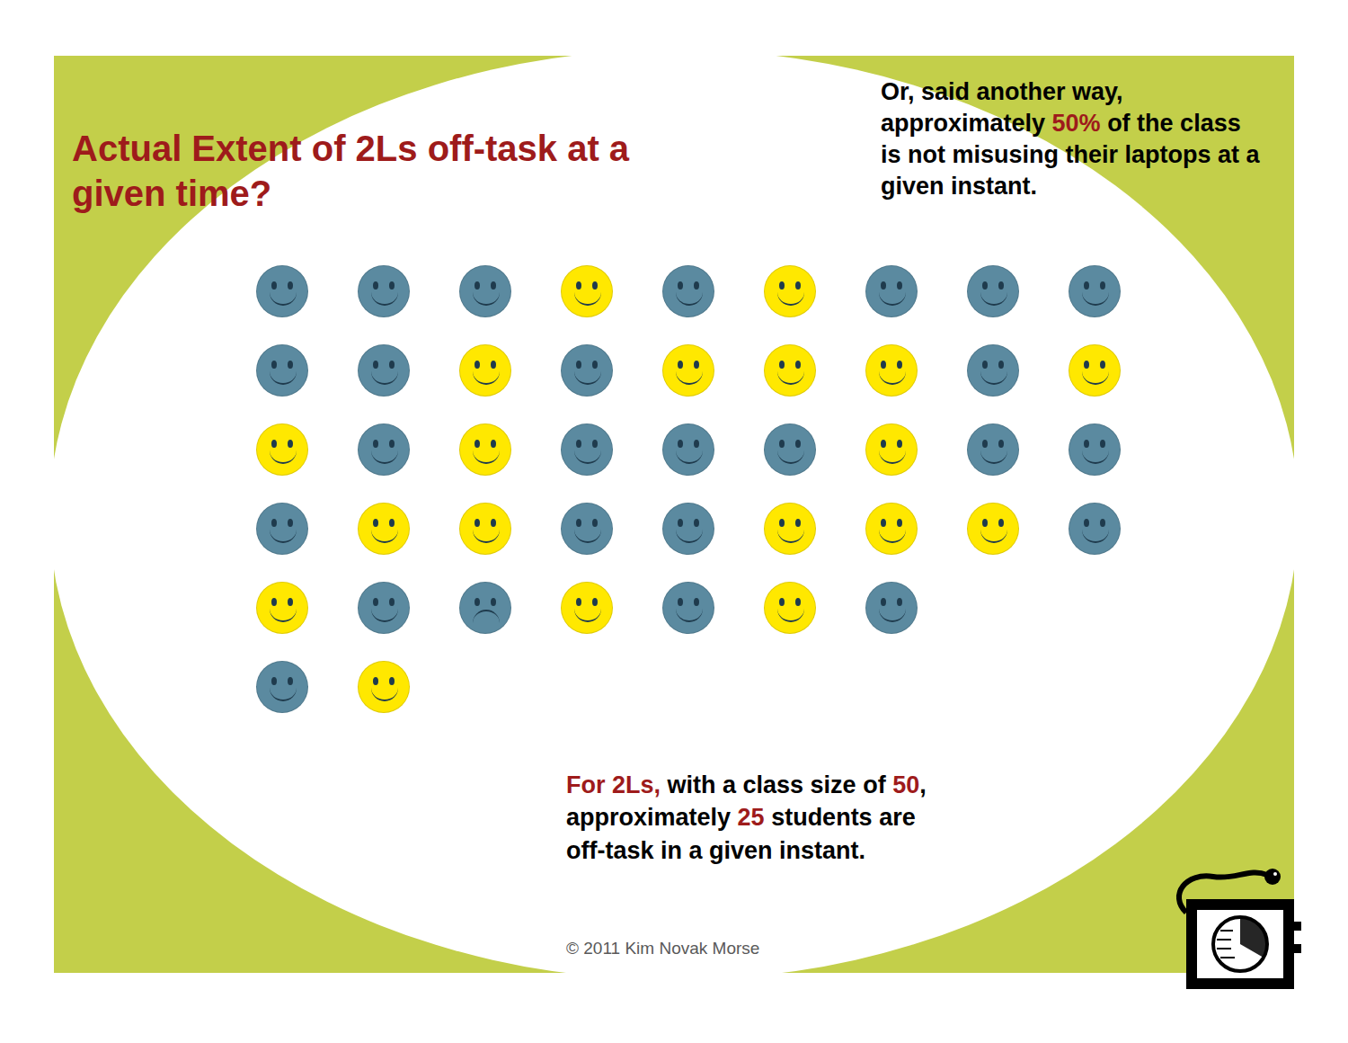Actual Extent of 2Ls off-task at a given time?
Or, said another way, approximately 50% of the class is not misusing their laptops at a given instant.
For 2Ls, with a class size of 50, approximately 25 students are off-task in a given instant.
© 2011 Kim Novak Morse